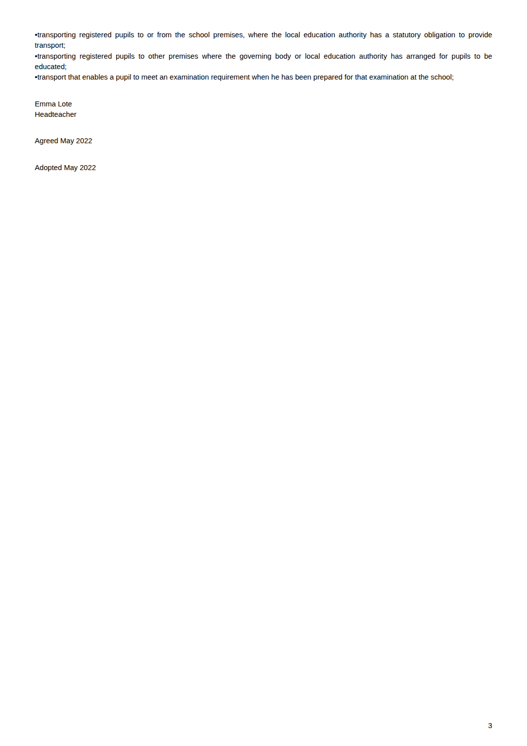transporting registered pupils to or from the school premises, where the local education authority has a statutory obligation to provide transport;
transporting registered pupils to other premises where the governing body or local education authority has arranged for pupils to be educated;
transport that enables a pupil to meet an examination requirement when he has been prepared for that examination at the school;
Emma Lote
Headteacher
Agreed May 2022
Adopted May 2022
3